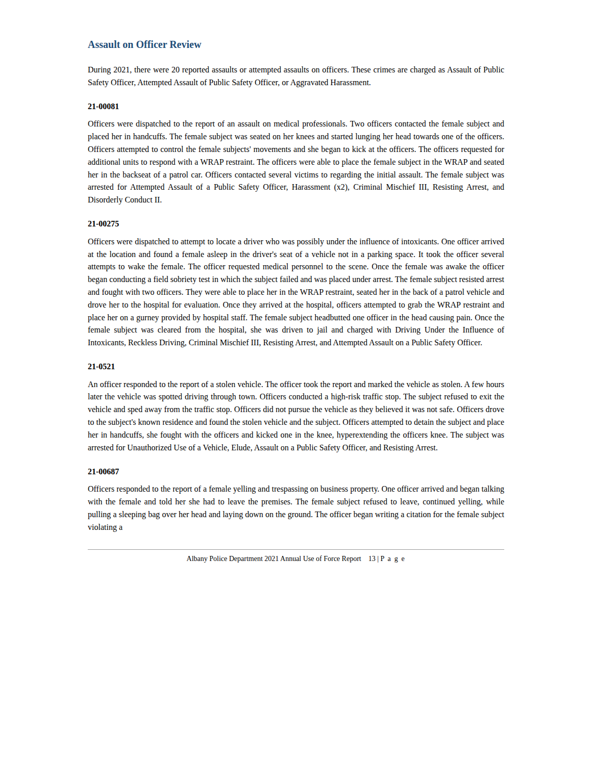Assault on Officer Review
During 2021, there were 20 reported assaults or attempted assaults on officers. These crimes are charged as Assault of Public Safety Officer, Attempted Assault of Public Safety Officer, or Aggravated Harassment.
21-00081
Officers were dispatched to the report of an assault on medical professionals. Two officers contacted the female subject and placed her in handcuffs. The female subject was seated on her knees and started lunging her head towards one of the officers. Officers attempted to control the female subjects' movements and she began to kick at the officers. The officers requested for additional units to respond with a WRAP restraint. The officers were able to place the female subject in the WRAP and seated her in the backseat of a patrol car. Officers contacted several victims to regarding the initial assault. The female subject was arrested for Attempted Assault of a Public Safety Officer, Harassment (x2), Criminal Mischief III, Resisting Arrest, and Disorderly Conduct II.
21-00275
Officers were dispatched to attempt to locate a driver who was possibly under the influence of intoxicants. One officer arrived at the location and found a female asleep in the driver's seat of a vehicle not in a parking space. It took the officer several attempts to wake the female. The officer requested medical personnel to the scene. Once the female was awake the officer began conducting a field sobriety test in which the subject failed and was placed under arrest. The female subject resisted arrest and fought with two officers. They were able to place her in the WRAP restraint, seated her in the back of a patrol vehicle and drove her to the hospital for evaluation. Once they arrived at the hospital, officers attempted to grab the WRAP restraint and place her on a gurney provided by hospital staff. The female subject headbutted one officer in the head causing pain. Once the female subject was cleared from the hospital, she was driven to jail and charged with Driving Under the Influence of Intoxicants, Reckless Driving, Criminal Mischief III, Resisting Arrest, and Attempted Assault on a Public Safety Officer.
21-0521
An officer responded to the report of a stolen vehicle. The officer took the report and marked the vehicle as stolen. A few hours later the vehicle was spotted driving through town. Officers conducted a high-risk traffic stop. The subject refused to exit the vehicle and sped away from the traffic stop. Officers did not pursue the vehicle as they believed it was not safe. Officers drove to the subject's known residence and found the stolen vehicle and the subject. Officers attempted to detain the subject and place her in handcuffs, she fought with the officers and kicked one in the knee, hyperextending the officers knee. The subject was arrested for Unauthorized Use of a Vehicle, Elude, Assault on a Public Safety Officer, and Resisting Arrest.
21-00687
Officers responded to the report of a female yelling and trespassing on business property. One officer arrived and began talking with the female and told her she had to leave the premises. The female subject refused to leave, continued yelling, while pulling a sleeping bag over her head and laying down on the ground. The officer began writing a citation for the female subject violating a
Albany Police Department 2021 Annual Use of Force Report 13 | P a g e